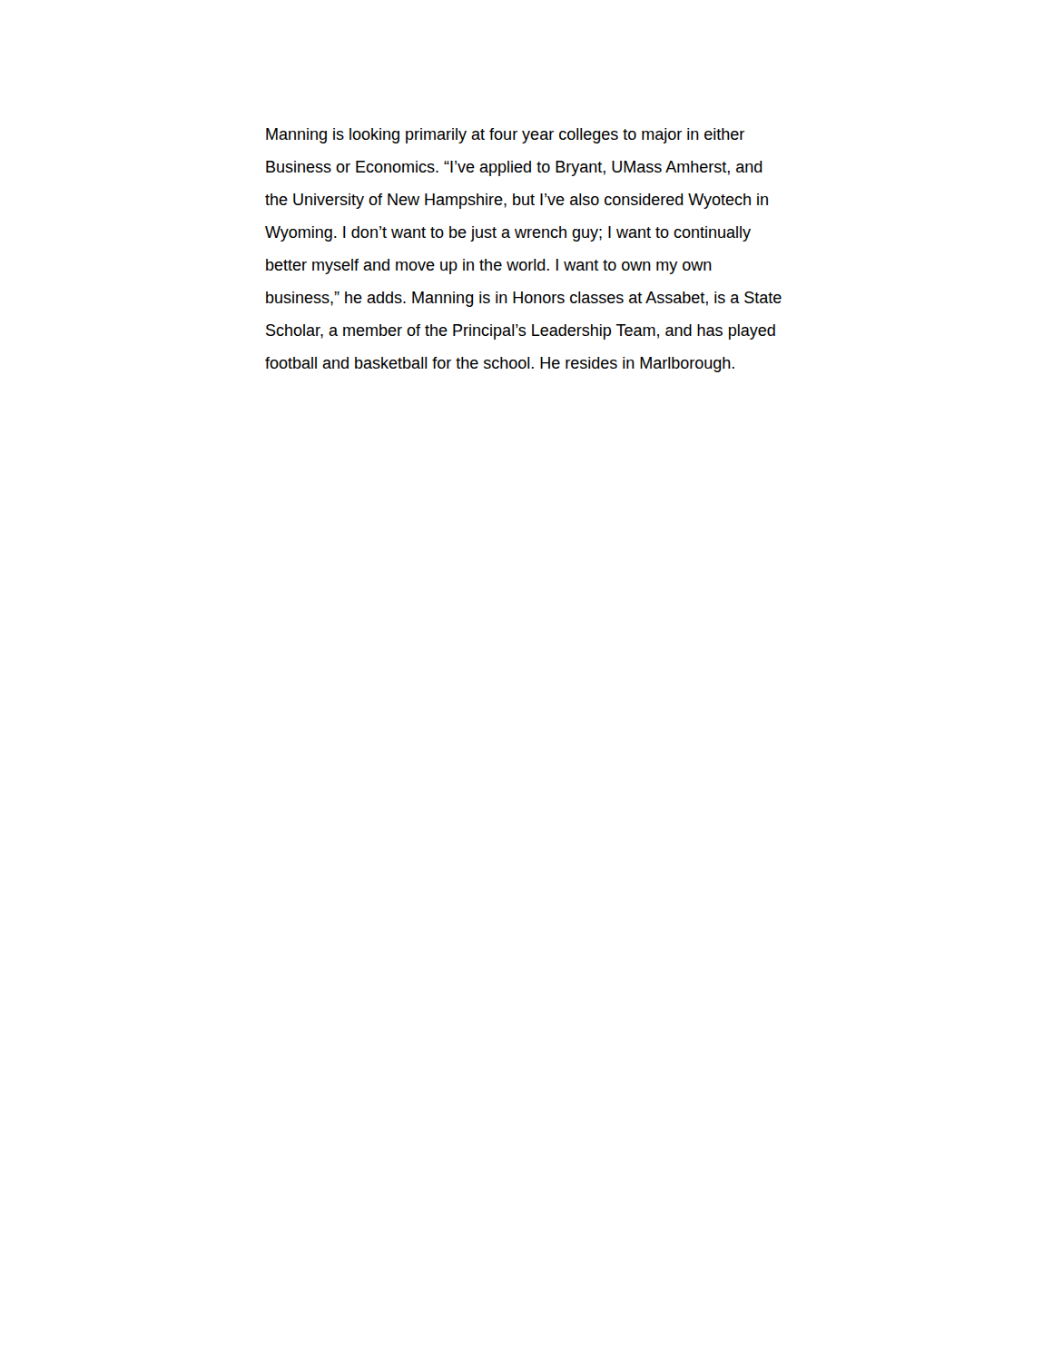Manning is looking primarily at four year colleges to major in either Business or Economics. “I’ve applied to Bryant, UMass Amherst, and the University of New Hampshire, but I’ve also considered Wyotech in Wyoming. I don’t want to be just a wrench guy; I want to continually better myself and move up in the world. I want to own my own business,” he adds. Manning is in Honors classes at Assabet, is a State Scholar, a member of the Principal’s Leadership Team, and has played football and basketball for the school. He resides in Marlborough.